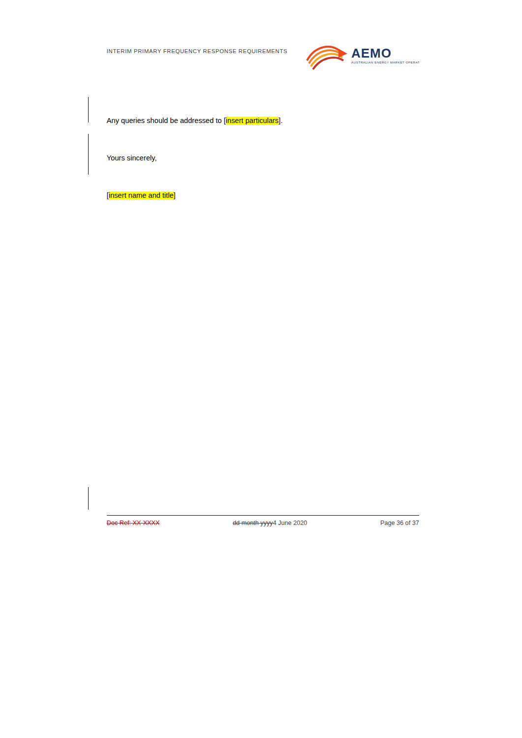Interim Primary Frequency Response Requirements
AEMO AUSTRALIAN ENERGY MARKET OPERATOR
Any queries should be addressed to [insert particulars].
Yours sincerely,
[insert name and title]
Doc Ref: XX-XXXX
dd month yyyy4 June 2020
Page 36 of 37